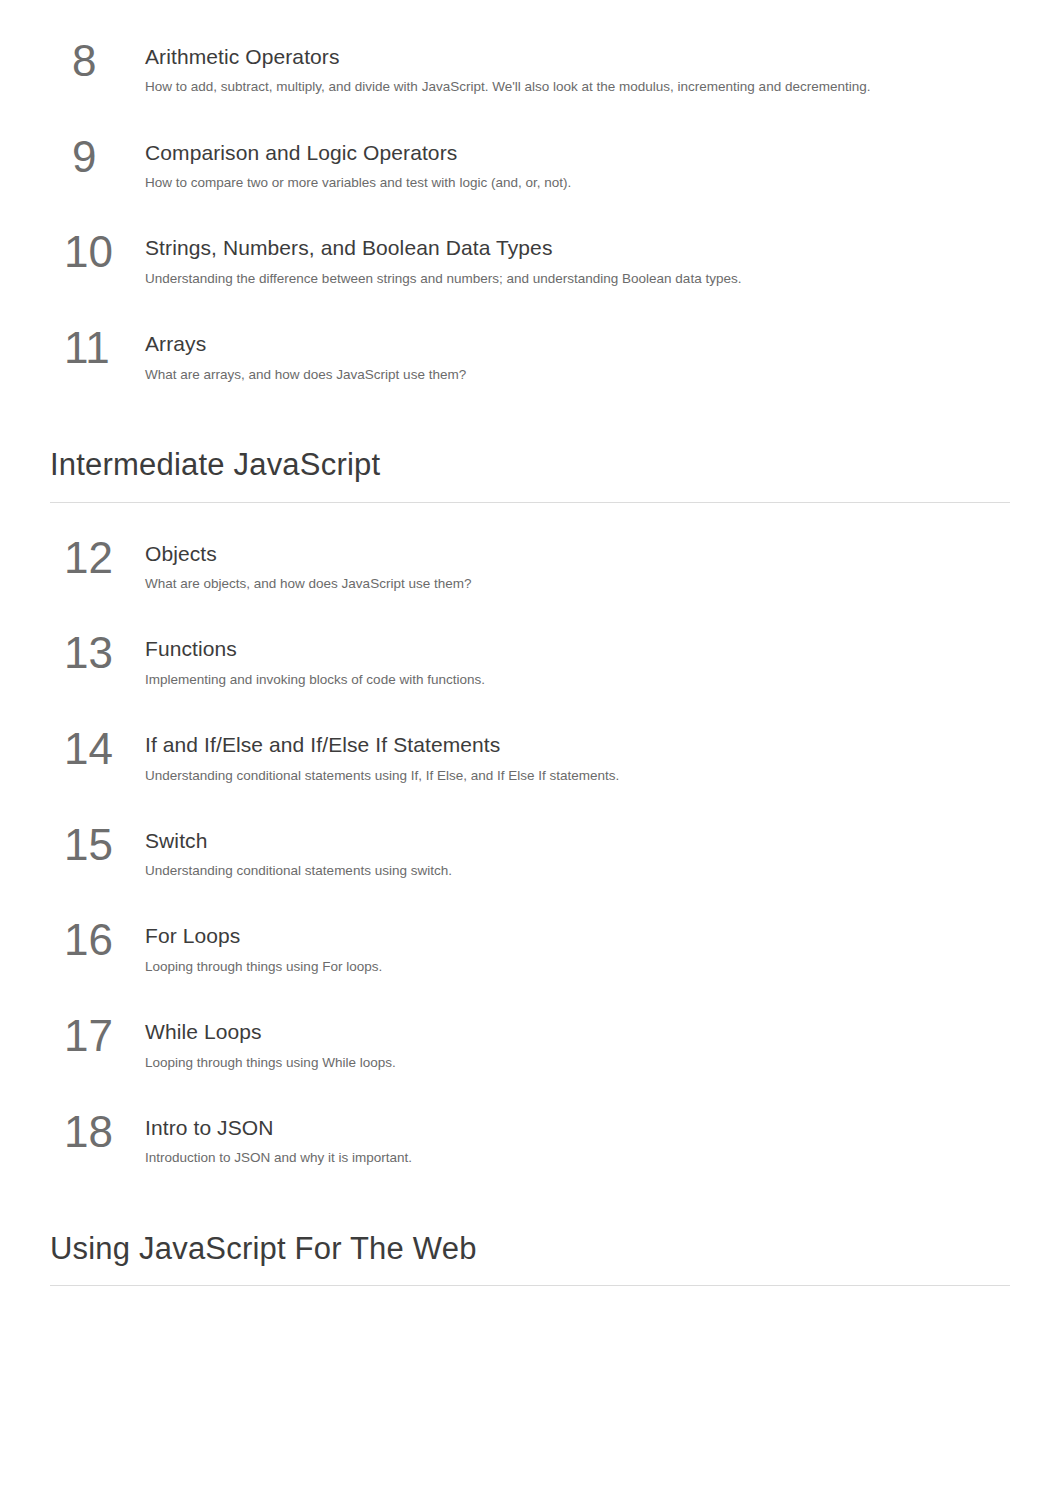8
Arithmetic Operators
How to add, subtract, multiply, and divide with JavaScript. We'll also look at the modulus, incrementing and decrementing.
9
Comparison and Logic Operators
How to compare two or more variables and test with logic (and, or, not).
10
Strings, Numbers, and Boolean Data Types
Understanding the difference between strings and numbers; and understanding Boolean data types.
11
Arrays
What are arrays, and how does JavaScript use them?
Intermediate JavaScript
12
Objects
What are objects, and how does JavaScript use them?
13
Functions
Implementing and invoking blocks of code with functions.
14
If and If/Else and If/Else If Statements
Understanding conditional statements using If, If Else, and If Else If statements.
15
Switch
Understanding conditional statements using switch.
16
For Loops
Looping through things using For loops.
17
While Loops
Looping through things using While loops.
18
Intro to JSON
Introduction to JSON and why it is important.
Using JavaScript For The Web